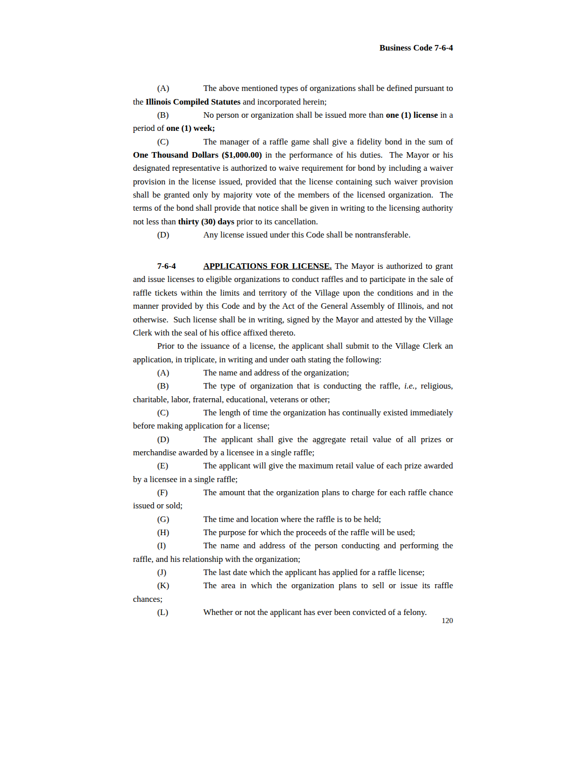Business Code 7-6-4
(A) The above mentioned types of organizations shall be defined pursuant to the Illinois Compiled Statutes and incorporated herein;
(B) No person or organization shall be issued more than one (1) license in a period of one (1) week;
(C) The manager of a raffle game shall give a fidelity bond in the sum of One Thousand Dollars ($1,000.00) in the performance of his duties. The Mayor or his designated representative is authorized to waive requirement for bond by including a waiver provision in the license issued, provided that the license containing such waiver provision shall be granted only by majority vote of the members of the licensed organization. The terms of the bond shall provide that notice shall be given in writing to the licensing authority not less than thirty (30) days prior to its cancellation.
(D) Any license issued under this Code shall be nontransferable.
7-6-4 APPLICATIONS FOR LICENSE. The Mayor is authorized to grant and issue licenses to eligible organizations to conduct raffles and to participate in the sale of raffle tickets within the limits and territory of the Village upon the conditions and in the manner provided by this Code and by the Act of the General Assembly of Illinois, and not otherwise. Such license shall be in writing, signed by the Mayor and attested by the Village Clerk with the seal of his office affixed thereto.
Prior to the issuance of a license, the applicant shall submit to the Village Clerk an application, in triplicate, in writing and under oath stating the following:
(A) The name and address of the organization;
(B) The type of organization that is conducting the raffle, i.e., religious, charitable, labor, fraternal, educational, veterans or other;
(C) The length of time the organization has continually existed immediately before making application for a license;
(D) The applicant shall give the aggregate retail value of all prizes or merchandise awarded by a licensee in a single raffle;
(E) The applicant will give the maximum retail value of each prize awarded by a licensee in a single raffle;
(F) The amount that the organization plans to charge for each raffle chance issued or sold;
(G) The time and location where the raffle is to be held;
(H) The purpose for which the proceeds of the raffle will be used;
(I) The name and address of the person conducting and performing the raffle, and his relationship with the organization;
(J) The last date which the applicant has applied for a raffle license;
(K) The area in which the organization plans to sell or issue its raffle chances;
(L) Whether or not the applicant has ever been convicted of a felony.
120